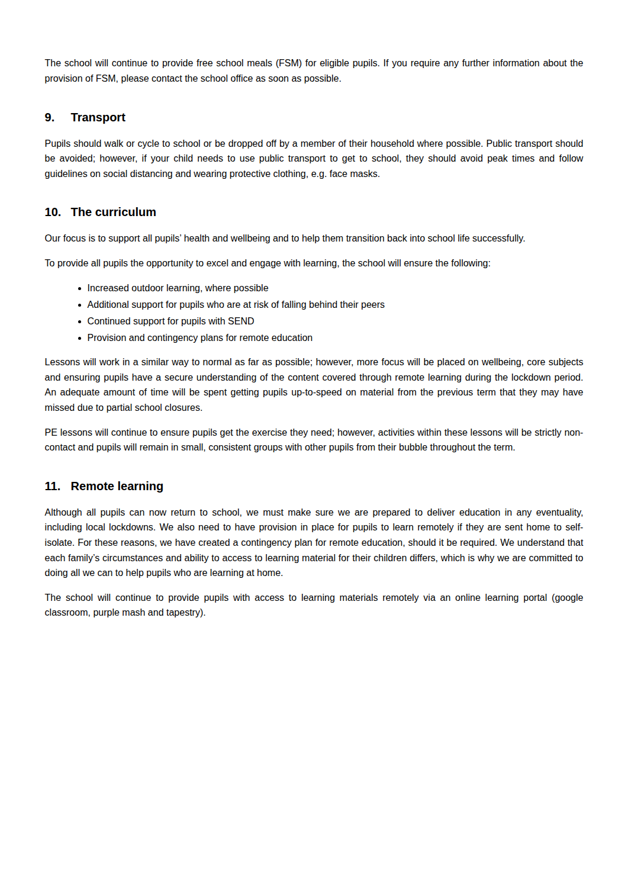The school will continue to provide free school meals (FSM) for eligible pupils. If you require any further information about the provision of FSM, please contact the school office as soon as possible.
9. Transport
Pupils should walk or cycle to school or be dropped off by a member of their household where possible. Public transport should be avoided; however, if your child needs to use public transport to get to school, they should avoid peak times and follow guidelines on social distancing and wearing protective clothing, e.g. face masks.
10. The curriculum
Our focus is to support all pupils’ health and wellbeing and to help them transition back into school life successfully.
To provide all pupils the opportunity to excel and engage with learning, the school will ensure the following:
Increased outdoor learning, where possible
Additional support for pupils who are at risk of falling behind their peers
Continued support for pupils with SEND
Provision and contingency plans for remote education
Lessons will work in a similar way to normal as far as possible; however, more focus will be placed on wellbeing, core subjects and ensuring pupils have a secure understanding of the content covered through remote learning during the lockdown period. An adequate amount of time will be spent getting pupils up-to-speed on material from the previous term that they may have missed due to partial school closures.
PE lessons will continue to ensure pupils get the exercise they need; however, activities within these lessons will be strictly non-contact and pupils will remain in small, consistent groups with other pupils from their bubble throughout the term.
11. Remote learning
Although all pupils can now return to school, we must make sure we are prepared to deliver education in any eventuality, including local lockdowns. We also need to have provision in place for pupils to learn remotely if they are sent home to self-isolate. For these reasons, we have created a contingency plan for remote education, should it be required. We understand that each family’s circumstances and ability to access to learning material for their children differs, which is why we are committed to doing all we can to help pupils who are learning at home.
The school will continue to provide pupils with access to learning materials remotely via an online learning portal (google classroom, purple mash and tapestry).